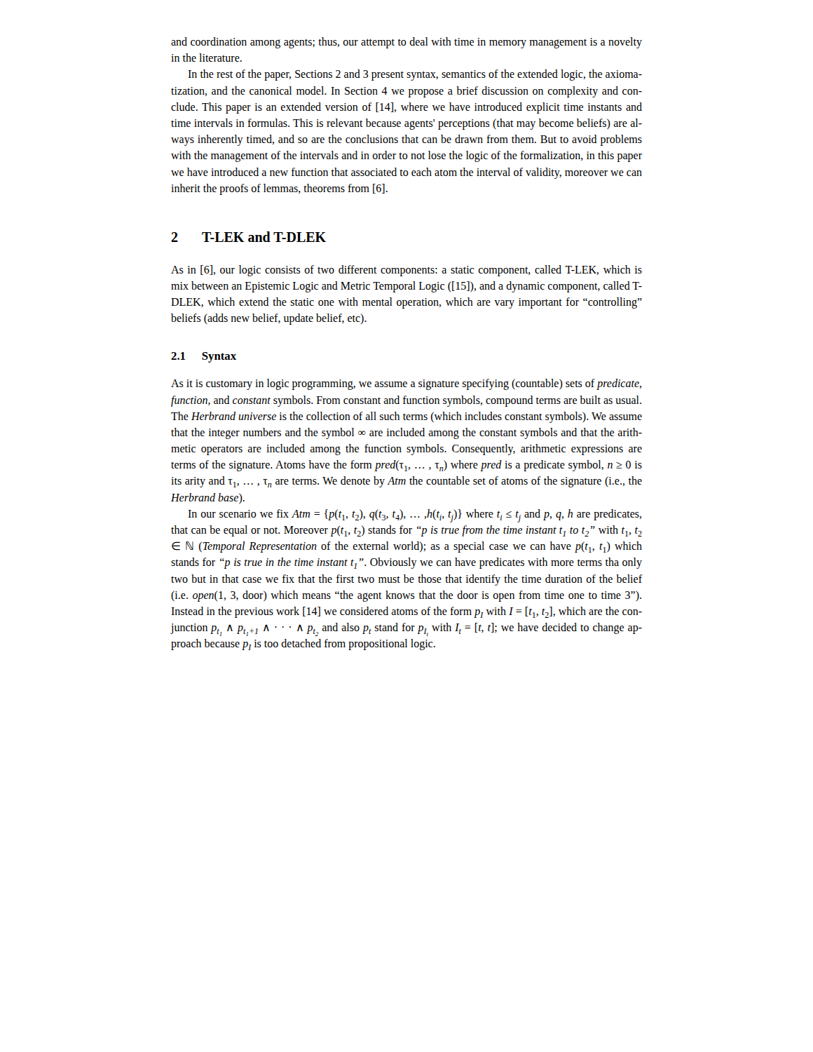and coordination among agents; thus, our attempt to deal with time in memory management is a novelty in the literature.
In the rest of the paper, Sections 2 and 3 present syntax, semantics of the extended logic, the axiomatization, and the canonical model. In Section 4 we propose a brief discussion on complexity and conclude. This paper is an extended version of [14], where we have introduced explicit time instants and time intervals in formulas. This is relevant because agents' perceptions (that may become beliefs) are always inherently timed, and so are the conclusions that can be drawn from them. But to avoid problems with the management of the intervals and in order to not lose the logic of the formalization, in this paper we have introduced a new function that associated to each atom the interval of validity, moreover we can inherit the proofs of lemmas, theorems from [6].
2 T-LEK and T-DLEK
As in [6], our logic consists of two different components: a static component, called T-LEK, which is mix between an Epistemic Logic and Metric Temporal Logic ([15]), and a dynamic component, called T-DLEK, which extend the static one with mental operation, which are vary important for “controlling” beliefs (adds new belief, update belief, etc).
2.1 Syntax
As it is customary in logic programming, we assume a signature specifying (countable) sets of predicate, function, and constant symbols. From constant and function symbols, compound terms are built as usual. The Herbrand universe is the collection of all such terms (which includes constant symbols). We assume that the integer numbers and the symbol ∞ are included among the constant symbols and that the arithmetic operators are included among the function symbols. Consequently, arithmetic expressions are terms of the signature. Atoms have the form pred(τ1, … , τn) where pred is a predicate symbol, n ≥ 0 is its arity and τ1, … , τn are terms. We denote by Atm the countable set of atoms of the signature (i.e., the Herbrand base).
In our scenario we fix Atm = {p(t1, t2), q(t3, t4), … ,h(ti, tj)} where ti ≤ tj and p, q, h are predicates, that can be equal or not. Moreover p(t1, t2) stands for “p is true from the time instant t1 to t2” with t1, t2 ∈ ℕ (Temporal Representation of the external world); as a special case we can have p(t1, t1) which stands for “p is true in the time instant t1”. Obviously we can have predicates with more terms tha only two but in that case we fix that the first two must be those that identify the time duration of the belief (i.e. open(1, 3, door) which means “the agent knows that the door is open from time one to time 3”). Instead in the previous work [14] we considered atoms of the form pI with I = [t1, t2], which are the conjunction pt1 ∧ pt1+1 ∧ · · · ∧ pt2 and also pt stand for pIt with It = [t, t]; we have decided to change approach because pI is too detached from propositional logic.